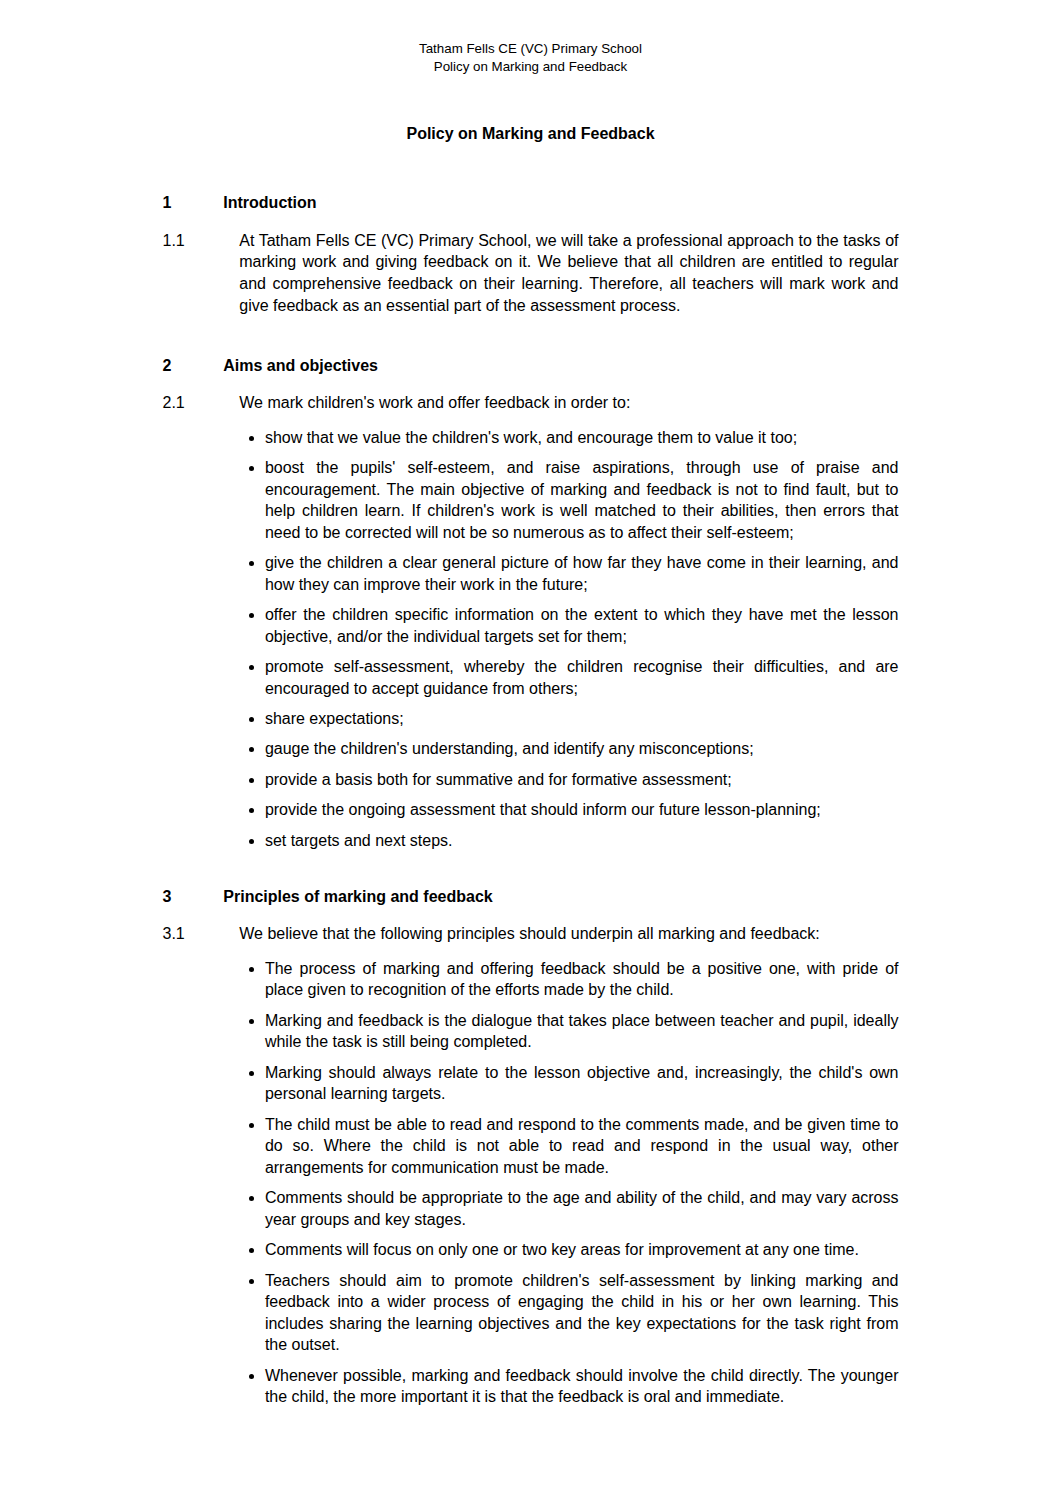Tatham Fells CE (VC) Primary School
Policy on Marking and Feedback
Policy on Marking and Feedback
1 Introduction
1.1
At Tatham Fells CE (VC) Primary School, we will take a professional approach to the tasks of marking work and giving feedback on it. We believe that all children are entitled to regular and comprehensive feedback on their learning. Therefore, all teachers will mark work and give feedback as an essential part of the assessment process.
2 Aims and objectives
2.1
We mark children's work and offer feedback in order to:
show that we value the children's work, and encourage them to value it too;
boost the pupils' self-esteem, and raise aspirations, through use of praise and encouragement. The main objective of marking and feedback is not to find fault, but to help children learn. If children's work is well matched to their abilities, then errors that need to be corrected will not be so numerous as to affect their self-esteem;
give the children a clear general picture of how far they have come in their learning, and how they can improve their work in the future;
offer the children specific information on the extent to which they have met the lesson objective, and/or the individual targets set for them;
promote self-assessment, whereby the children recognise their difficulties, and are encouraged to accept guidance from others;
share expectations;
gauge the children's understanding, and identify any misconceptions;
provide a basis both for summative and for formative assessment;
provide the ongoing assessment that should inform our future lesson-planning;
set targets and next steps.
3 Principles of marking and feedback
3.1
We believe that the following principles should underpin all marking and feedback:
The process of marking and offering feedback should be a positive one, with pride of place given to recognition of the efforts made by the child.
Marking and feedback is the dialogue that takes place between teacher and pupil, ideally while the task is still being completed.
Marking should always relate to the lesson objective and, increasingly, the child's own personal learning targets.
The child must be able to read and respond to the comments made, and be given time to do so. Where the child is not able to read and respond in the usual way, other arrangements for communication must be made.
Comments should be appropriate to the age and ability of the child, and may vary across year groups and key stages.
Comments will focus on only one or two key areas for improvement at any one time.
Teachers should aim to promote children's self-assessment by linking marking and feedback into a wider process of engaging the child in his or her own learning. This includes sharing the learning objectives and the key expectations for the task right from the outset.
Whenever possible, marking and feedback should involve the child directly. The younger the child, the more important it is that the feedback is oral and immediate.